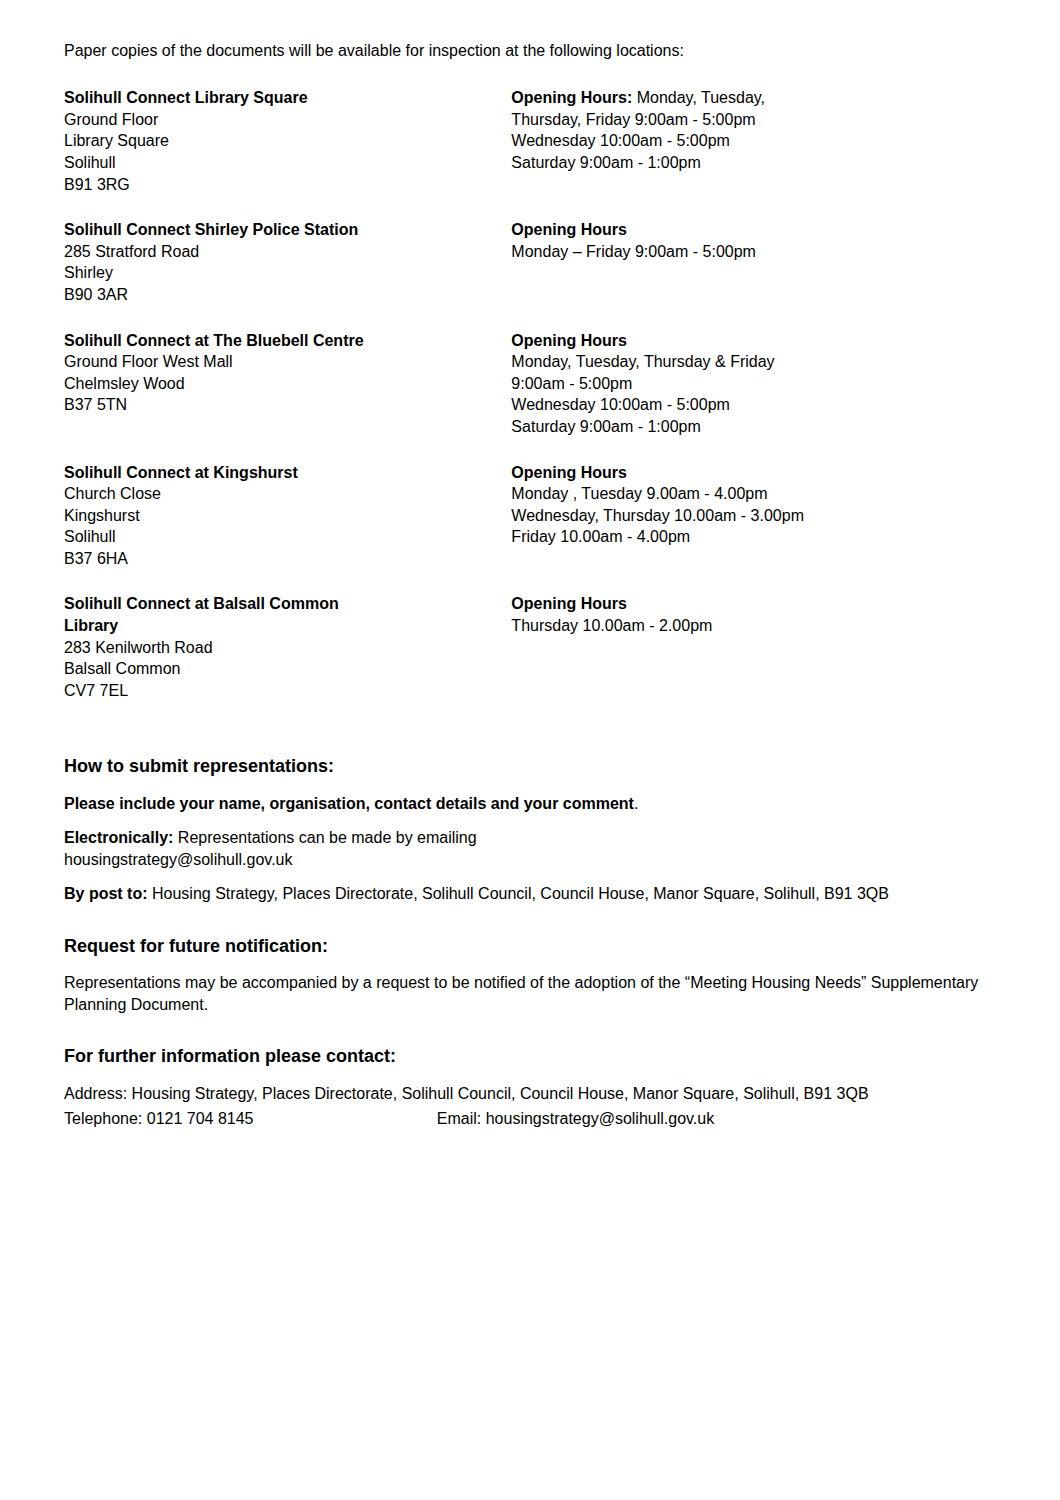Paper copies of the documents will be available for inspection at the following locations:
| Solihull Connect Library Square Ground Floor Library Square Solihull B91 3RG | Opening Hours: Monday, Tuesday, Thursday, Friday 9:00am - 5:00pm Wednesday 10:00am - 5:00pm Saturday 9:00am - 1:00pm |
| Solihull Connect Shirley Police Station 285 Stratford Road Shirley B90 3AR | Opening Hours Monday – Friday 9:00am - 5:00pm |
| Solihull Connect at The Bluebell Centre Ground Floor West Mall Chelmsley Wood B37 5TN | Opening Hours Monday, Tuesday, Thursday & Friday 9:00am - 5:00pm Wednesday 10:00am - 5:00pm Saturday 9:00am - 1:00pm |
| Solihull Connect at Kingshurst Church Close Kingshurst Solihull B37 6HA | Opening Hours Monday , Tuesday 9.00am - 4.00pm Wednesday, Thursday 10.00am - 3.00pm Friday 10.00am - 4.00pm |
| Solihull Connect at Balsall Common Library 283 Kenilworth Road Balsall Common CV7 7EL | Opening Hours Thursday 10.00am - 2.00pm |
How to submit representations:
Please include your name, organisation, contact details and your comment.
Electronically: Representations can be made by emailing
housingstrategy@solihull.gov.uk
By post to: Housing Strategy, Places Directorate, Solihull Council, Council House, Manor Square, Solihull, B91 3QB
Request for future notification:
Representations may be accompanied by a request to be notified of the adoption of the “Meeting Housing Needs” Supplementary Planning Document.
For further information please contact:
Address: Housing Strategy, Places Directorate, Solihull Council, Council House, Manor Square, Solihull, B91 3QB
| Telephone: 0121 704 8145 | Email: housingstrategy@solihull.gov.uk |